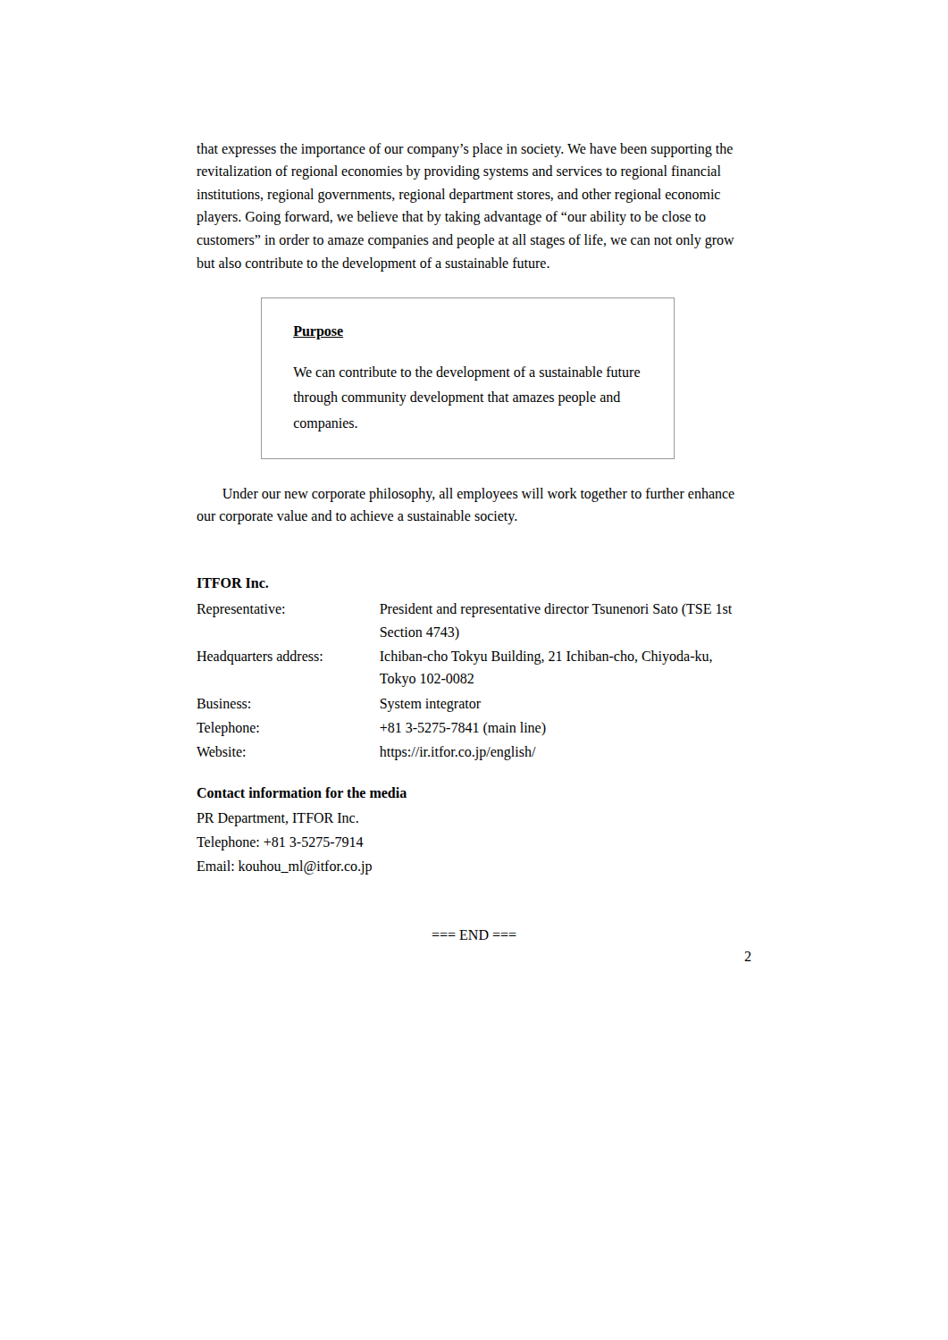that expresses the importance of our company’s place in society. We have been supporting the revitalization of regional economies by providing systems and services to regional financial institutions, regional governments, regional department stores, and other regional economic players. Going forward, we believe that by taking advantage of “our ability to be close to customers” in order to amaze companies and people at all stages of life, we can not only grow but also contribute to the development of a sustainable future.
Purpose
We can contribute to the development of a sustainable future through community development that amazes people and companies.
Under our new corporate philosophy, all employees will work together to further enhance our corporate value and to achieve a sustainable society.
ITFOR Inc.
| Representative: | President and representative director Tsunenori Sato (TSE 1st Section 4743) |
| Headquarters address: | Ichiban-cho Tokyu Building, 21 Ichiban-cho, Chiyoda-ku, Tokyo 102-0082 |
| Business: | System integrator |
| Telephone: | +81 3-5275-7841 (main line) |
| Website: | https://ir.itfor.co.jp/english/ |
Contact information for the media
PR Department, ITFOR Inc.
Telephone: +81 3-5275-7914
Email: kouhou_ml@itfor.co.jp
=== END ===
2